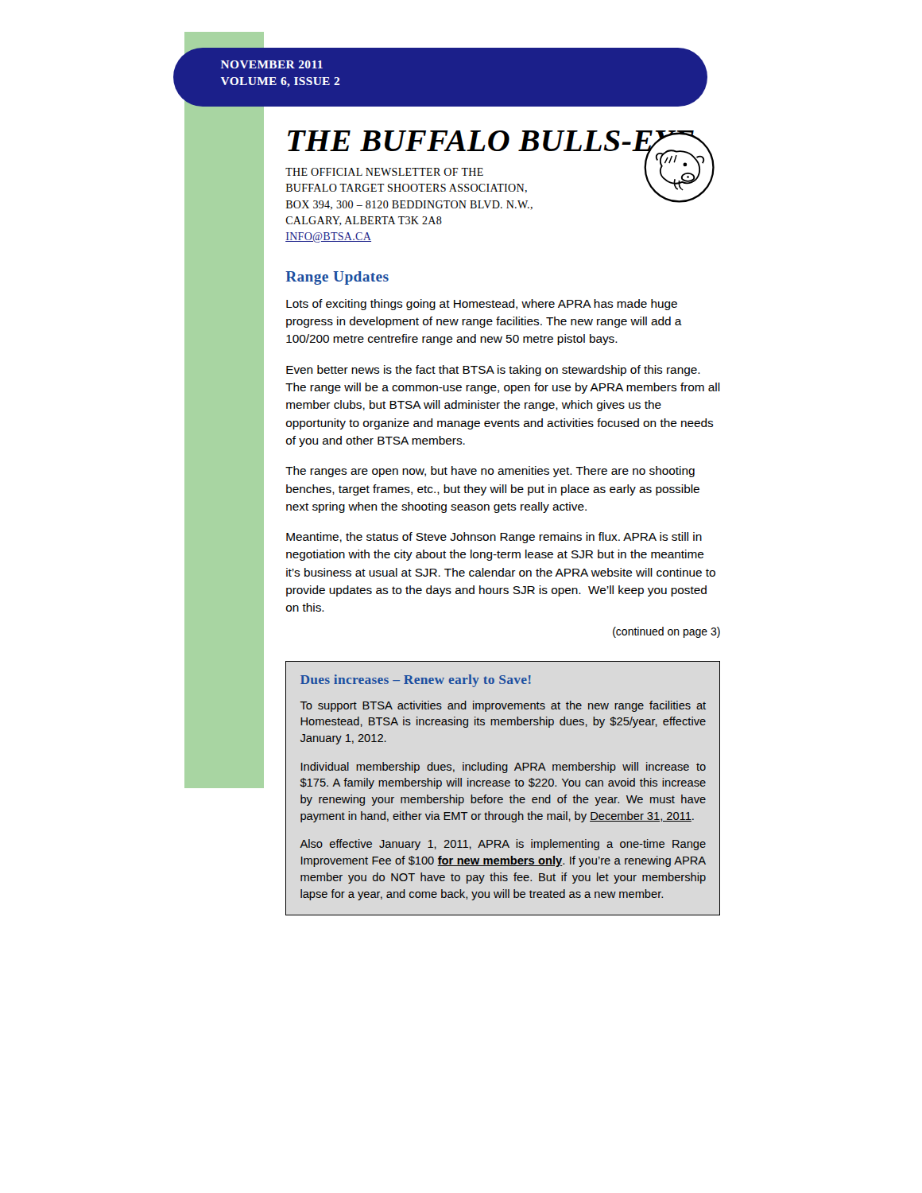November 2011 Volume 6, Issue 2
The buffalo bulls-eye
The official newsletter of the
Buffalo target shooters association,
Box 394, 300 – 8120 Beddington Blvd. N.W.,
Calgary, Alberta T3K 2A8
info@btsa.ca
Range Updates
Lots of exciting things going at Homestead, where APRA has made huge progress in development of new range facilities. The new range will add a 100/200 metre centrefire range and new 50 metre pistol bays.
Even better news is the fact that BTSA is taking on stewardship of this range. The range will be a common-use range, open for use by APRA members from all member clubs, but BTSA will administer the range, which gives us the opportunity to organize and manage events and activities focused on the needs of you and other BTSA members.
The ranges are open now, but have no amenities yet. There are no shooting benches, target frames, etc., but they will be put in place as early as possible next spring when the shooting season gets really active.
Meantime, the status of Steve Johnson Range remains in flux. APRA is still in negotiation with the city about the long-term lease at SJR but in the meantime it’s business at usual at SJR. The calendar on the APRA website will continue to provide updates as to the days and hours SJR is open. We’ll keep you posted on this.
(continued on page 3)
Dues increases – Renew early to Save!
To support BTSA activities and improvements at the new range facilities at Homestead, BTSA is increasing its membership dues, by $25/year, effective January 1, 2012.
Individual membership dues, including APRA membership will increase to $175. A family membership will increase to $220. You can avoid this increase by renewing your membership before the end of the year. We must have payment in hand, either via EMT or through the mail, by December 31, 2011.
Also effective January 1, 2011, APRA is implementing a one-time Range Improvement Fee of $100 for new members only. If you’re a renewing APRA member you do NOT have to pay this fee. But if you let your membership lapse for a year, and come back, you will be treated as a new member.